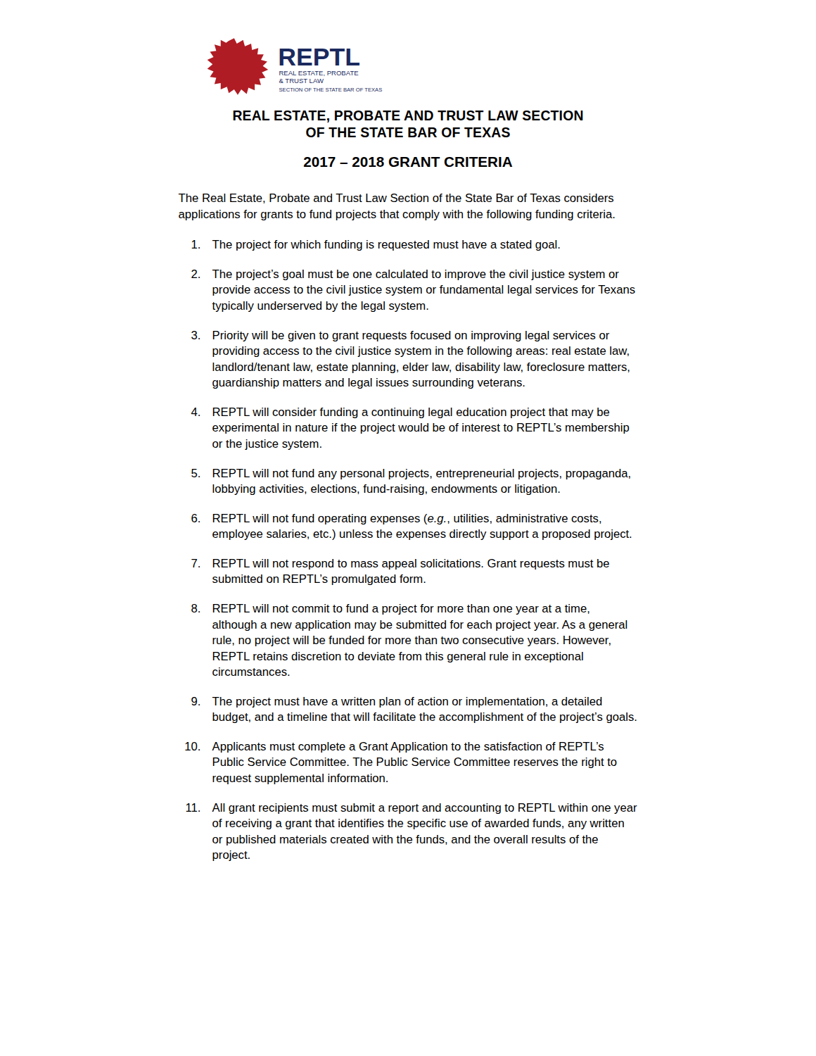REAL ESTATE, PROBATE AND TRUST LAW SECTION
OF THE STATE BAR OF TEXAS
2017 – 2018 GRANT CRITERIA
The Real Estate, Probate and Trust Law Section of the State Bar of Texas considers applications for grants to fund projects that comply with the following funding criteria.
The project for which funding is requested must have a stated goal.
The project’s goal must be one calculated to improve the civil justice system or provide access to the civil justice system or fundamental legal services for Texans typically underserved by the legal system.
Priority will be given to grant requests focused on improving legal services or providing access to the civil justice system in the following areas: real estate law, landlord/tenant law, estate planning, elder law, disability law, foreclosure matters, guardianship matters and legal issues surrounding veterans.
REPTL will consider funding a continuing legal education project that may be experimental in nature if the project would be of interest to REPTL’s membership or the justice system.
REPTL will not fund any personal projects, entrepreneurial projects, propaganda, lobbying activities, elections, fund-raising, endowments or litigation.
REPTL will not fund operating expenses (e.g., utilities, administrative costs, employee salaries, etc.) unless the expenses directly support a proposed project.
REPTL will not respond to mass appeal solicitations. Grant requests must be submitted on REPTL’s promulgated form.
REPTL will not commit to fund a project for more than one year at a time, although a new application may be submitted for each project year. As a general rule, no project will be funded for more than two consecutive years. However, REPTL retains discretion to deviate from this general rule in exceptional circumstances.
The project must have a written plan of action or implementation, a detailed budget, and a timeline that will facilitate the accomplishment of the project’s goals.
Applicants must complete a Grant Application to the satisfaction of REPTL’s Public Service Committee. The Public Service Committee reserves the right to request supplemental information.
All grant recipients must submit a report and accounting to REPTL within one year of receiving a grant that identifies the specific use of awarded funds, any written or published materials created with the funds, and the overall results of the project.